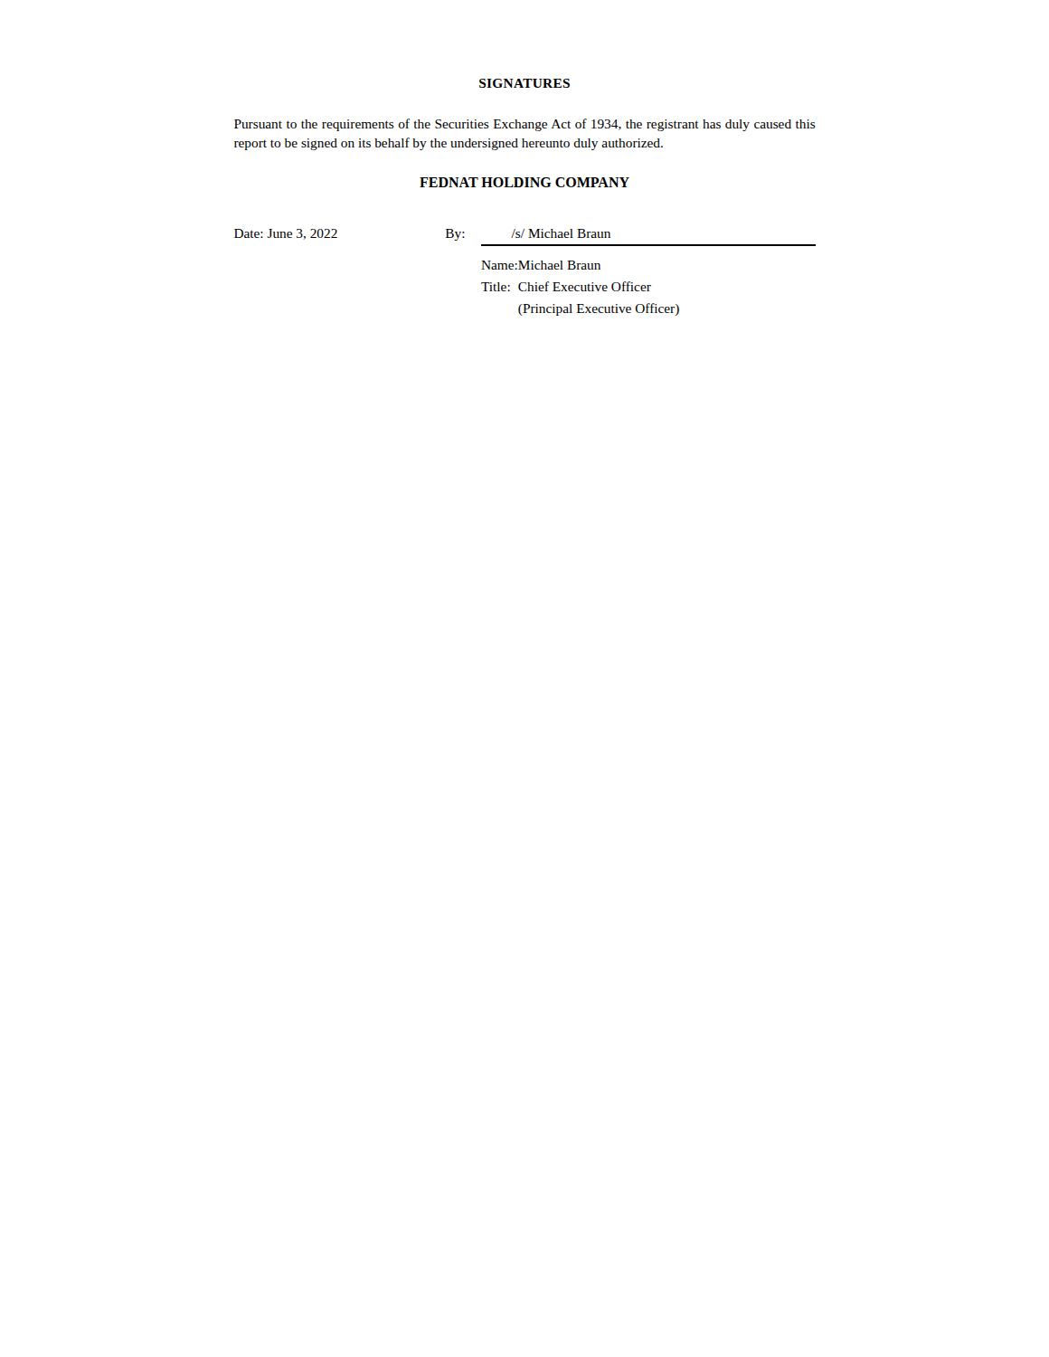SIGNATURES
Pursuant to the requirements of the Securities Exchange Act of 1934, the registrant has duly caused this report to be signed on its behalf by the undersigned hereunto duly authorized.
FEDNAT HOLDING COMPANY
| Date: June 3, 2022 | By: | /s/ Michael Braun / Name: / Michael Braun / / Title: / Chief Executive Officer / / / (Principal Executive Officer) / |